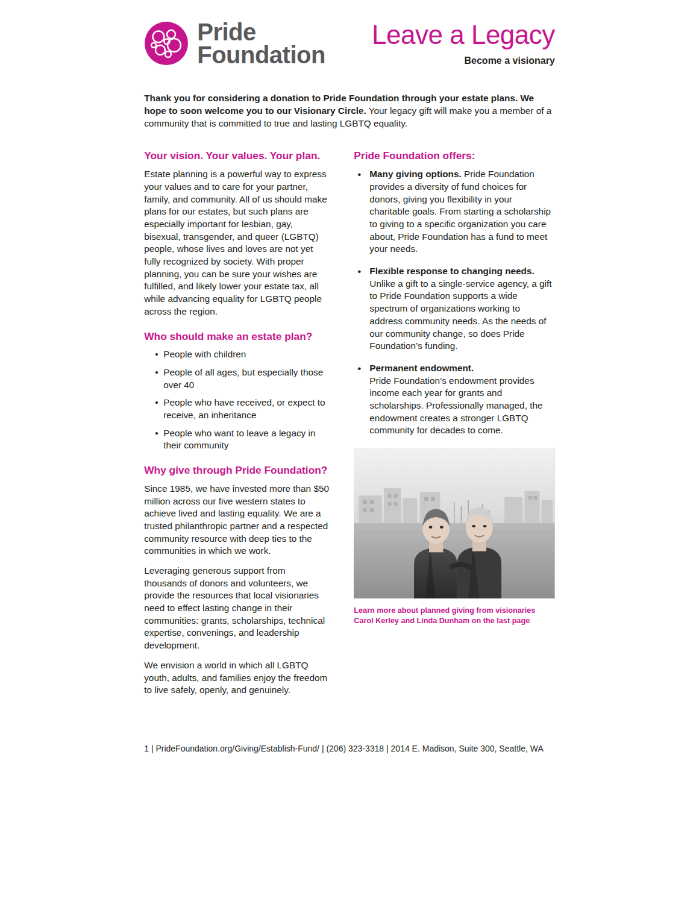Pride Foundation
Leave a Legacy
Become a visionary
Thank you for considering a donation to Pride Foundation through your estate plans. We hope to soon welcome you to our Visionary Circle. Your legacy gift will make you a member of a community that is committed to true and lasting LGBTQ equality.
Your vision. Your values. Your plan.
Estate planning is a powerful way to express your values and to care for your partner, family, and community. All of us should make plans for our estates, but such plans are especially important for lesbian, gay, bisexual, transgender, and queer (LGBTQ) people, whose lives and loves are not yet fully recognized by society. With proper planning, you can be sure your wishes are fulfilled, and likely lower your estate tax, all while advancing equality for LGBTQ people across the region.
Who should make an estate plan?
People with children
People of all ages, but especially those over 40
People who have received, or expect to receive, an inheritance
People who want to leave a legacy in their community
Why give through Pride Foundation?
Since 1985, we have invested more than $50 million across our five western states to achieve lived and lasting equality. We are a trusted philanthropic partner and a respected community resource with deep ties to the communities in which we work.
Leveraging generous support from thousands of donors and volunteers, we provide the resources that local visionaries need to effect lasting change in their communities: grants, scholarships, technical expertise, convenings, and leadership development.
We envision a world in which all LGBTQ youth, adults, and families enjoy the freedom to live safely, openly, and genuinely.
Pride Foundation offers:
Many giving options. Pride Foundation provides a diversity of fund choices for donors, giving you flexibility in your charitable goals. From starting a scholarship to giving to a specific organization you care about, Pride Foundation has a fund to meet your needs.
Flexible response to changing needs. Unlike a gift to a single-service agency, a gift to Pride Foundation supports a wide spectrum of organizations working to address community needs. As the needs of our community change, so does Pride Foundation’s funding.
Permanent endowment.
Pride Foundation’s endowment provides income each year for grants and scholarships. Professionally managed, the endowment creates a stronger LGBTQ community for decades to come.
Learn more about planned giving from visionaries Carol Kerley and Linda Dunham on the last page
1 | PrideFoundation.org/Giving/Establish-Fund/ | (206) 323-3318 | 2014 E. Madison, Suite 300, Seattle, WA